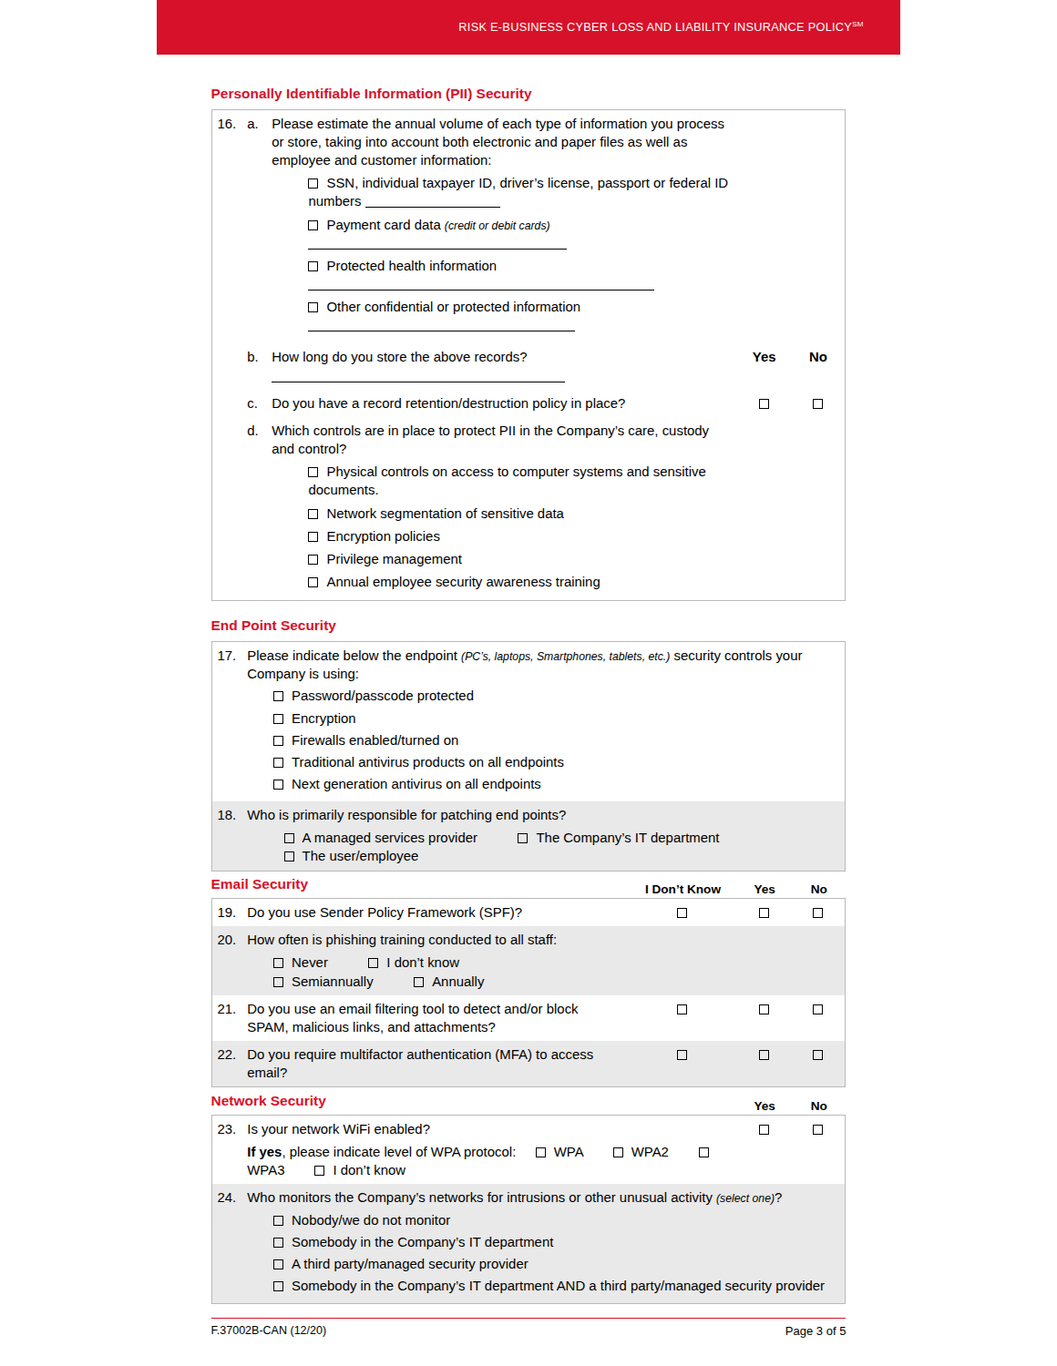RISK E-BUSINESS CYBER LOSS AND LIABILITY INSURANCE POLICYSM
Personally Identifiable Information (PII) Security
| 16. | a. | Please estimate the annual volume of each type of information you process or store, taking into account both electronic and paper files as well as employee and customer information: SSN, individual taxpayer ID, driver’s license, passport or federal ID numbers Payment card data (credit or debit cards) Protected health information Other confidential or protected information | | |
| | b. | How long do you store the above records? | Yes | No |
| | c. | Do you have a record retention/destruction policy in place? | | |
| | d. | Which controls are in place to protect PII in the Company’s care, custody and control? Physical controls on access to computer systems and sensitive documents. Network segmentation of sensitive data Encryption policies Privilege management Annual employee security awareness training | | |
End Point Security
| 17. | Please indicate below the endpoint (PC’s, laptops, Smartphones, tablets, etc.) security controls your Company is using: Password/passcode protected Encryption Firewalls enabled/turned on Traditional antivirus products on all endpoints Next generation antivirus on all endpoints |
| 18. | Who is primarily responsible for patching end points? A managed services provider The Company’s IT department The user/employee |
Email Security
I Don’t Know
Yes
No
| 19. | Do you use Sender Policy Framework (SPF)? | | | |
| 20. | How often is phishing training conducted to all staff: Never I don’t know Semiannually Annually | | | |
| 21. | Do you use an email filtering tool to detect and/or block SPAM, malicious links, and attachments? | | | |
| 22. | Do you require multifactor authentication (MFA) to access email? | | | |
Network Security
Yes
No
| 23. | Is your network WiFi enabled? If yes , please indicate level of WPA protocol: WPA WPA2 WPA3 I don’t know | | |
| 24. | Who monitors the Company’s networks for intrusions or other unusual activity (select one) ? Nobody/we do not monitor Somebody in the Company’s IT department A third party/managed security provider Somebody in the Company’s IT department AND a third party/managed security provider |
F.37002B-CAN (12/20)
Page 3 of 5